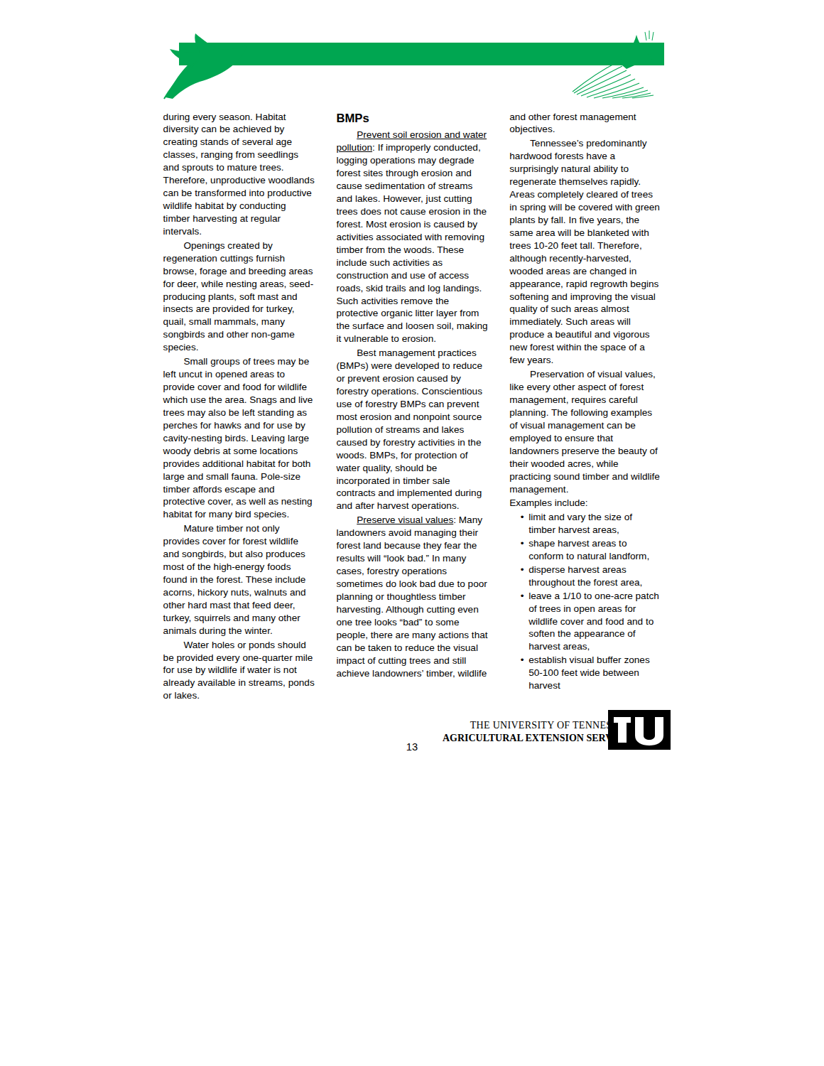during every season. Habitat diversity can be achieved by creating stands of several age classes, ranging from seedlings and sprouts to mature trees. Therefore, unproductive woodlands can be transformed into productive wildlife habitat by conducting timber harvesting at regular intervals.
Openings created by regeneration cuttings furnish browse, forage and breeding areas for deer, while nesting areas, seed-producing plants, soft mast and insects are provided for turkey, quail, small mammals, many songbirds and other non-game species.
Small groups of trees may be left uncut in opened areas to provide cover and food for wildlife which use the area. Snags and live trees may also be left standing as perches for hawks and for use by cavity-nesting birds. Leaving large woody debris at some locations provides additional habitat for both large and small fauna. Pole-size timber affords escape and protective cover, as well as nesting habitat for many bird species.
Mature timber not only provides cover for forest wildlife and songbirds, but also produces most of the high-energy foods found in the forest. These include acorns, hickory nuts, walnuts and other hard mast that feed deer, turkey, squirrels and many other animals during the winter.
Water holes or ponds should be provided every one-quarter mile for use by wildlife if water is not already available in streams, ponds or lakes.
BMPs
Prevent soil erosion and water pollution: If improperly conducted, logging operations may degrade forest sites through erosion and cause sedimentation of streams and lakes. However, just cutting trees does not cause erosion in the forest. Most erosion is caused by activities associated with removing timber from the woods. These include such activities as construction and use of access roads, skid trails and log landings. Such activities remove the protective organic litter layer from the surface and loosen soil, making it vulnerable to erosion.
Best management practices (BMPs) were developed to reduce or prevent erosion caused by forestry operations. Conscientious use of forestry BMPs can prevent most erosion and nonpoint source pollution of streams and lakes caused by forestry activities in the woods. BMPs, for protection of water quality, should be incorporated in timber sale contracts and implemented during and after harvest operations.
Preserve visual values: Many landowners avoid managing their forest land because they fear the results will “look bad.” In many cases, forestry operations sometimes do look bad due to poor planning or thoughtless timber harvesting. Although cutting even one tree looks “bad” to some people, there are many actions that can be taken to reduce the visual impact of cutting trees and still achieve landowners’ timber, wildlife and other forest management objectives.
Tennessee’s predominantly hardwood forests have a surprisingly natural ability to regenerate themselves rapidly. Areas completely cleared of trees in spring will be covered with green plants by fall. In five years, the same area will be blanketed with trees 10-20 feet tall. Therefore, although recently-harvested, wooded areas are changed in appearance, rapid regrowth begins softening and improving the visual quality of such areas almost immediately. Such areas will produce a beautiful and vigorous new forest within the space of a few years.
Preservation of visual values, like every other aspect of forest management, requires careful planning. The following examples of visual management can be employed to ensure that landowners preserve the beauty of their wooded acres, while practicing sound timber and wildlife management.
Examples include:
limit and vary the size of timber harvest areas,
shape harvest areas to conform to natural landform,
disperse harvest areas throughout the forest area,
leave a 1/10 to one-acre patch of trees in open areas for wildlife cover and food and to soften the appearance of harvest areas,
establish visual buffer zones 50-100 feet wide between harvest
13
THE UNIVERSITY OF TENNESSEE
AGRICULTURAL EXTENSION SERVICE